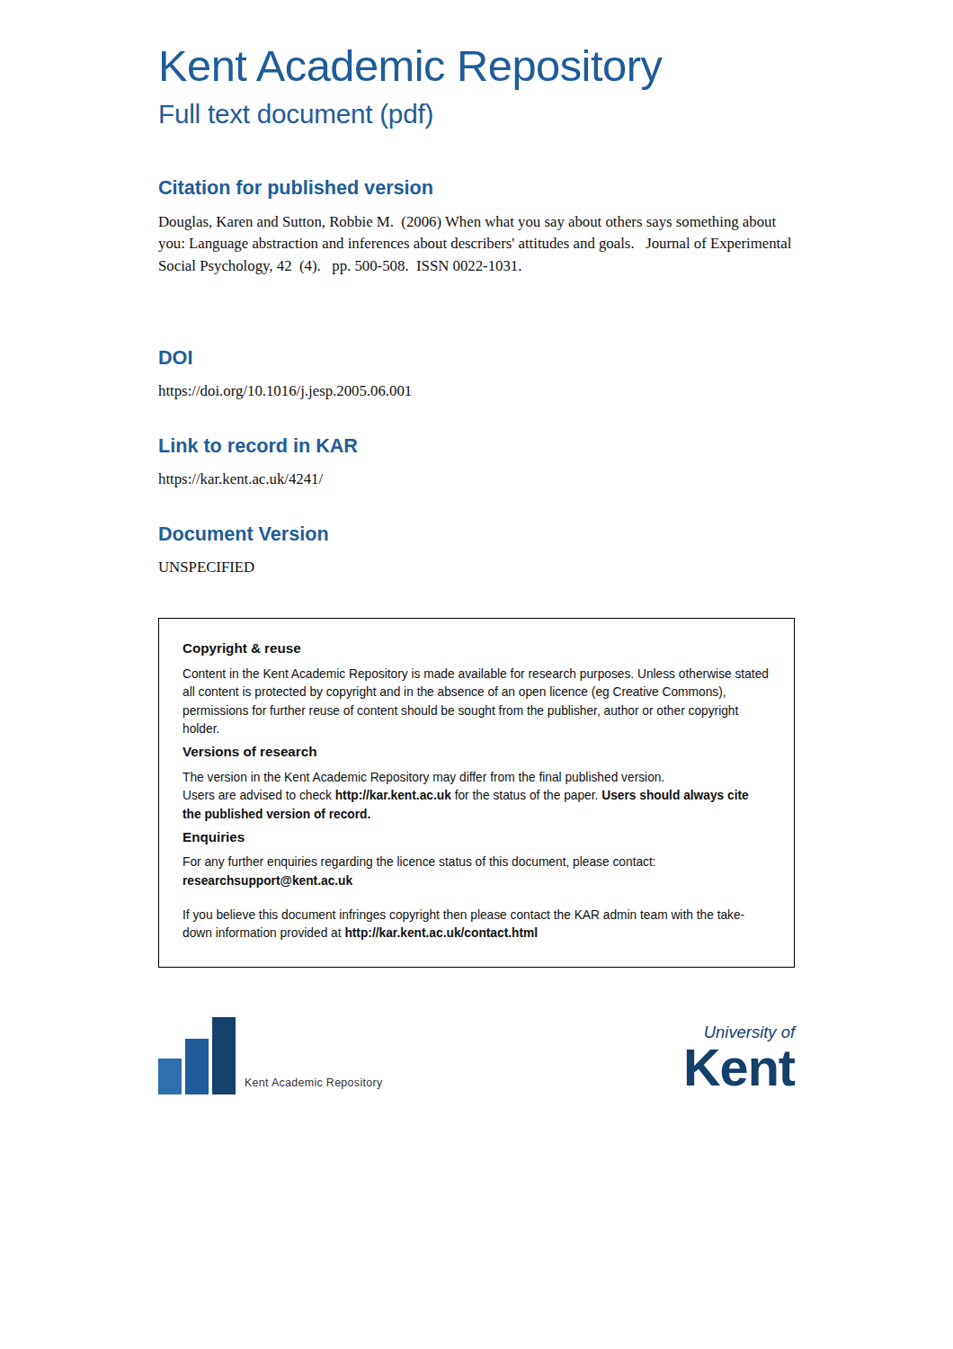Kent Academic Repository
Full text document (pdf)
Citation for published version
Douglas, Karen and Sutton, Robbie M. (2006) When what you say about others says something about you: Language abstraction and inferences about describers' attitudes and goals. Journal of Experimental Social Psychology, 42 (4). pp. 500-508. ISSN 0022-1031.
DOI
https://doi.org/10.1016/j.jesp.2005.06.001
Link to record in KAR
https://kar.kent.ac.uk/4241/
Document Version
UNSPECIFIED
Copyright & reuse
Content in the Kent Academic Repository is made available for research purposes. Unless otherwise stated all content is protected by copyright and in the absence of an open licence (eg Creative Commons), permissions for further reuse of content should be sought from the publisher, author or other copyright holder.
Versions of research
The version in the Kent Academic Repository may differ from the final published version.
Users are advised to check http://kar.kent.ac.uk for the status of the paper. Users should always cite the published version of record.
Enquiries
For any further enquiries regarding the licence status of this document, please contact:
researchsupport@kent.ac.uk
If you believe this document infringes copyright then please contact the KAR admin team with the take-down information provided at http://kar.kent.ac.uk/contact.html
Kent Academic Repository
University of Kent